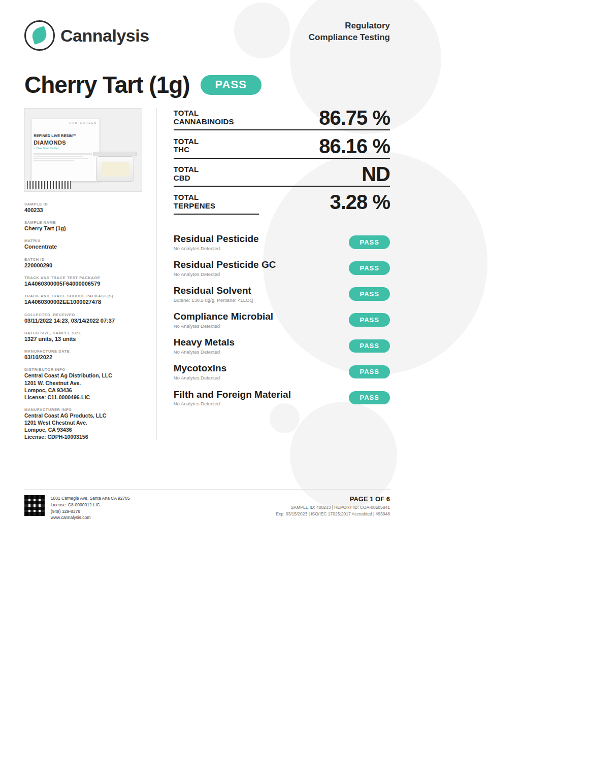Cannalysis
Regulatory
Compliance Testing
Cherry Tart (1g)
PASS
RAW GARDEN
REFINED LIVE RESIN™
DIAMONDS
✓ Clean Green Certified
Sample ID
400233
Sample Name
Cherry Tart (1g)
Matrix
Concentrate
Batch ID
220000290
Track and Trace Test Package
1A4060300005F64000006579
Track and Trace Source Package(s)
1A4060300002EE1000027478
Collected, Received
03/11/2022 14:23, 03/14/2022 07:37
Batch Size, Sample Size
1327 units, 13 units
Manufacture Date
03/10/2022
Distributor Info
Central Coast Ag Distribution, LLC
1201 W. Chestnut Ave.
Lompoc, CA 93436
License: C11-0000496-LIC
Manufacturer Info
Central Coast AG Products, LLC
1201 West Chestnut Ave.
Lompoc, CA 93436
License: CDPH-10003156
Total
Cannabinoids
86.75 %
Total
THC
86.16 %
Total
CBD
ND
Total
Terpenes
3.28 %
Residual Pesticide
No Analytes Detected
PASS
Residual Pesticide GC
No Analytes Detected
PASS
Residual Solvent
Butane: 130.5 ug/g, Pentane: <LLOQ
PASS
Compliance Microbial
No Analytes Detected
PASS
Heavy Metals
No Analytes Detected
PASS
Mycotoxins
No Analytes Detected
PASS
Filth and Foreign Material
No Analytes Detected
PASS
1801 Carnegie Ave, Santa Ana CA 92705
License: C8-0000012-LIC
(949) 329-8378
www.cannalysis.com
PAGE 1 OF 6
SAMPLE ID: 400233 | REPORT ID: COA-00505841
Exp: 03/15/2023 | ISO/IEC 17025:2017 Accredited | #93948